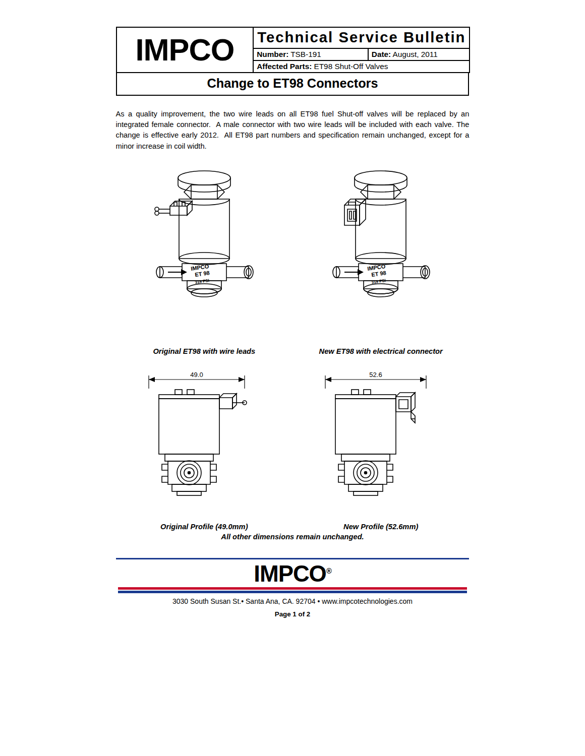IMPCO
Technical Service Bulletin
Number: TSB-191
Date: August, 2011
Affected Parts: ET98 Shut-Off Valves
Change to ET98 Connectors
As a quality improvement, the two wire leads on all ET98 fuel Shut-off valves will be replaced by an integrated female connector. A male connector with two wire leads will be included with each valve. The change is effective early 2012. All ET98 part numbers and specification remain unchanged, except for a minor increase in coil width.
IMPCO ET 98 315 PSI
Original ET98 with wire leads
IMPCO ET 98 315 PSI
New ET98 with electrical connector
49.0
Original Profile (49.0mm)
52.6
New Profile (52.6mm)
All other dimensions remain unchanged.
IMPCO®
3030 South Susan St.• Santa Ana, CA. 92704 • www.impcotechnologies.com
Page 1 of 2